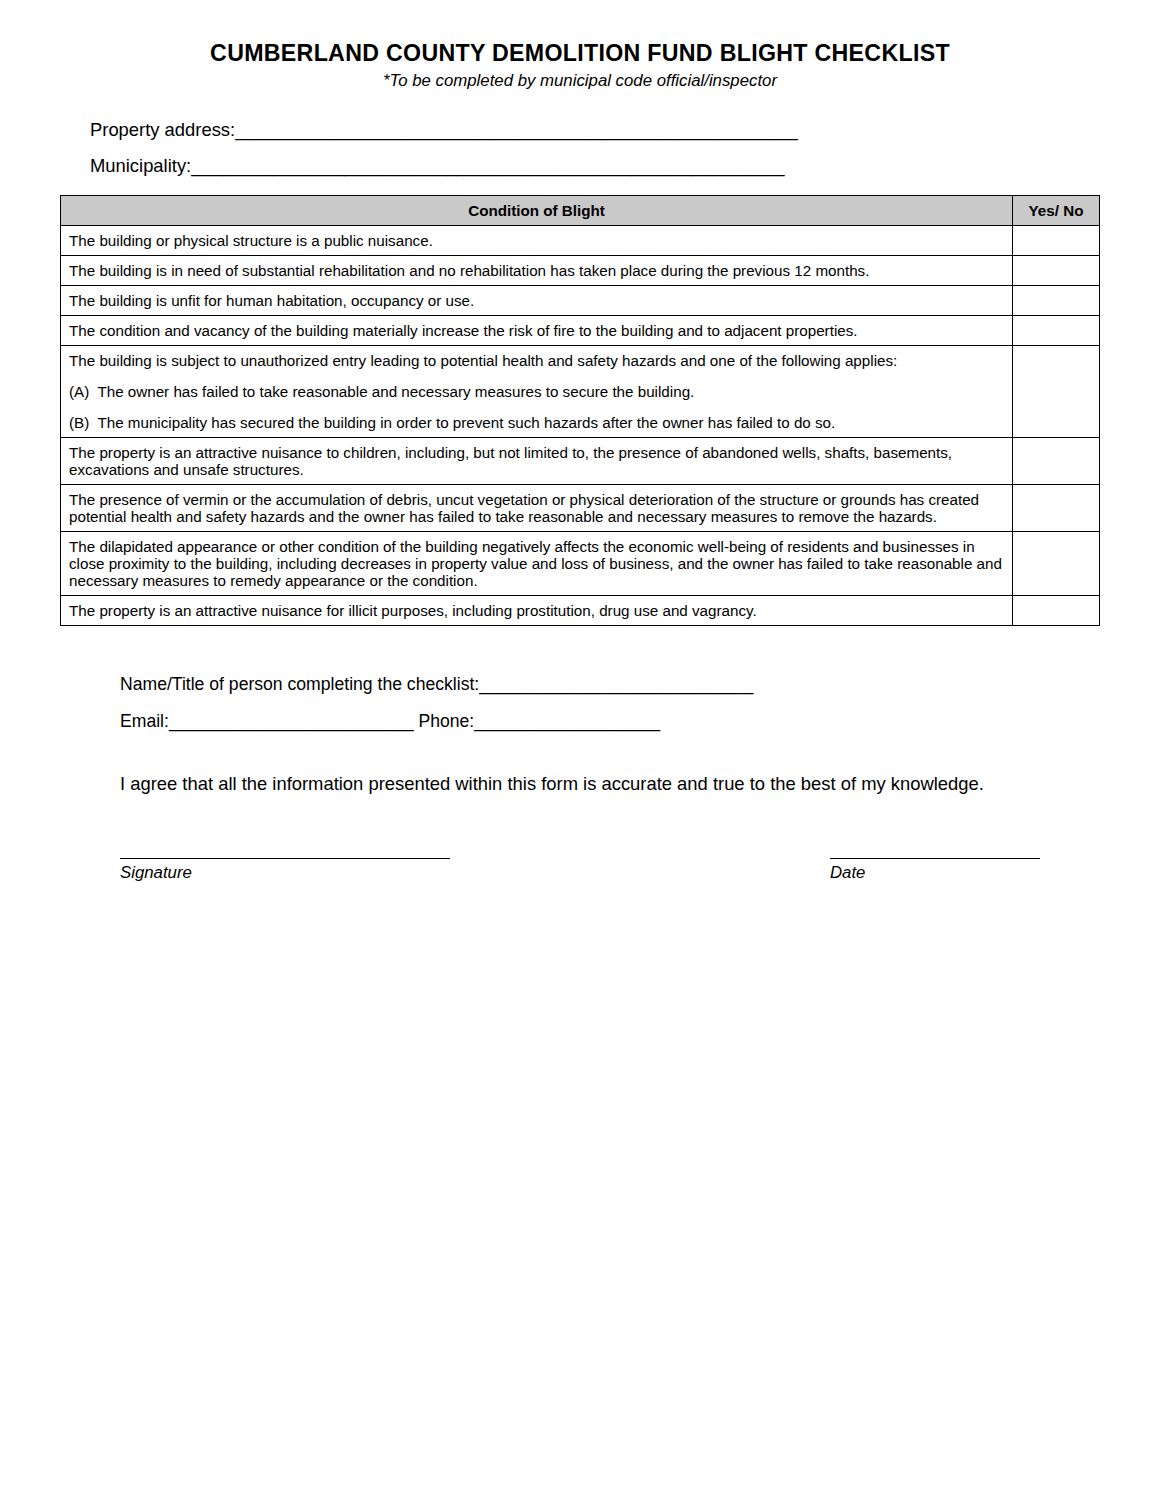CUMBERLAND COUNTY DEMOLITION FUND BLIGHT CHECKLIST
*To be completed by municipal code official/inspector
Property address:_______________________________________________________
Municipality:__________________________________________________________
| Condition of Blight | Yes/ No |
| --- | --- |
| The building or physical structure is a public nuisance. | |
| The building is in need of substantial rehabilitation and no rehabilitation has taken place during the previous 12 months. | |
| The building is unfit for human habitation, occupancy or use. | |
| The condition and vacancy of the building materially increase the risk of fire to the building and to adjacent properties. | |
| The building is subject to unauthorized entry leading to potential health and safety hazards and one of the following applies: (A) The owner has failed to take reasonable and necessary measures to secure the building. (B) The municipality has secured the building in order to prevent such hazards after the owner has failed to do so. | |
| The property is an attractive nuisance to children, including, but not limited to, the presence of abandoned wells, shafts, basements, excavations and unsafe structures. | |
| The presence of vermin or the accumulation of debris, uncut vegetation or physical deterioration of the structure or grounds has created potential health and safety hazards and the owner has failed to take reasonable and necessary measures to remove the hazards. | |
| The dilapidated appearance or other condition of the building negatively affects the economic well-being of residents and businesses in close proximity to the building, including decreases in property value and loss of business, and the owner has failed to take reasonable and necessary measures to remedy appearance or the condition. | |
| The property is an attractive nuisance for illicit purposes, including prostitution, drug use and vagrancy. | |
Name/Title of person completing the checklist:____________________________
Email:_________________________ Phone:___________________
I agree that all the information presented within this form is accurate and true to the best of my knowledge.
Signature
Date